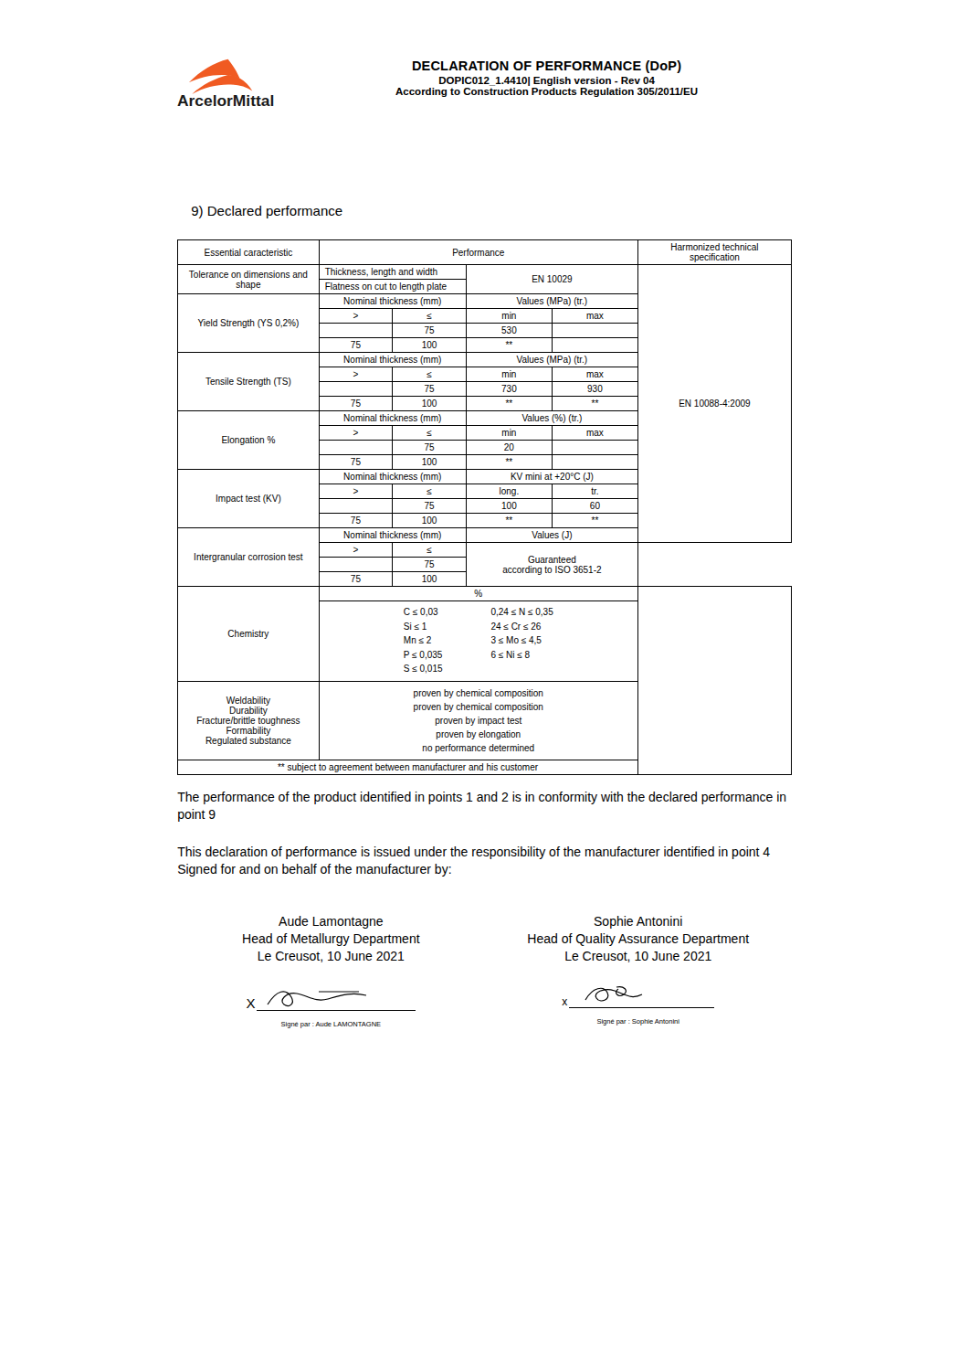ArcelorMittal
DECLARATION OF PERFORMANCE (DoP)
DOPIC012_1.4410| English version - Rev 04
According to Construction Products Regulation 305/2011/EU
9) Declared performance
| Essential caracteristic | Performance | Harmonized technical specification |
| Tolerance on dimensions and shape | Thickness, length and width | EN 10029 | EN 10088-4:2009 |
| Flatness on cut to length plate |
| Yield Strength (YS 0,2%) | Nominal thickness (mm) | Values (MPa) (tr.) |
| > | ≤ | min | max |
| | 75 | 530 | |
| 75 | 100 | ** | |
| Tensile Strength (TS) | Nominal thickness (mm) | Values (MPa) (tr.) |
| > | ≤ | min | max |
| | 75 | 730 | 930 |
| 75 | 100 | ** | ** |
| Elongation % | Nominal thickness (mm) | Values (%) (tr.) |
| > | ≤ | min | max |
| | 75 | 20 | |
| 75 | 100 | ** | |
| Impact test (KV) | Nominal thickness (mm) | KV mini at +20°C (J) |
| > | ≤ | long. | tr. |
| | 75 | 100 | 60 |
| 75 | 100 | ** | ** |
| Intergranular corrosion test | Nominal thickness (mm) | Values (J) |
| > | ≤ | Guaranteed according to ISO 3651-2 |
| | 75 |
| 75 | 100 |
| Chemistry | % | |
| C ≤ 0,03 Si ≤ 1 Mn ≤ 2 P ≤ 0,035 S ≤ 0,015 0,24 ≤ N ≤ 0,35 24 ≤ Cr ≤ 26 3 ≤ Mo ≤ 4,5 6 ≤ Ni ≤ 8 |
| Weldability Durability Fracture/brittle toughness Formability Regulated substance | proven by chemical composition proven by chemical composition proven by impact test proven by elongation no performance determined |
| ** subject to agreement between manufacturer and his customer |
The performance of the product identified in points 1 and 2 is in conformity with the declared performance in point 9
This declaration of performance is issued under the responsibility of the manufacturer identified in point 4
Signed for and on behalf of the manufacturer by:
Aude Lamontagne
Head of Metallurgy Department
Le Creusot, 10 June 2021
X
Signé par : Aude LAMONTAGNE
Sophie Antonini
Head of Quality Assurance Department
Le Creusot, 10 June 2021
x
Signé par : Sophie Antonini